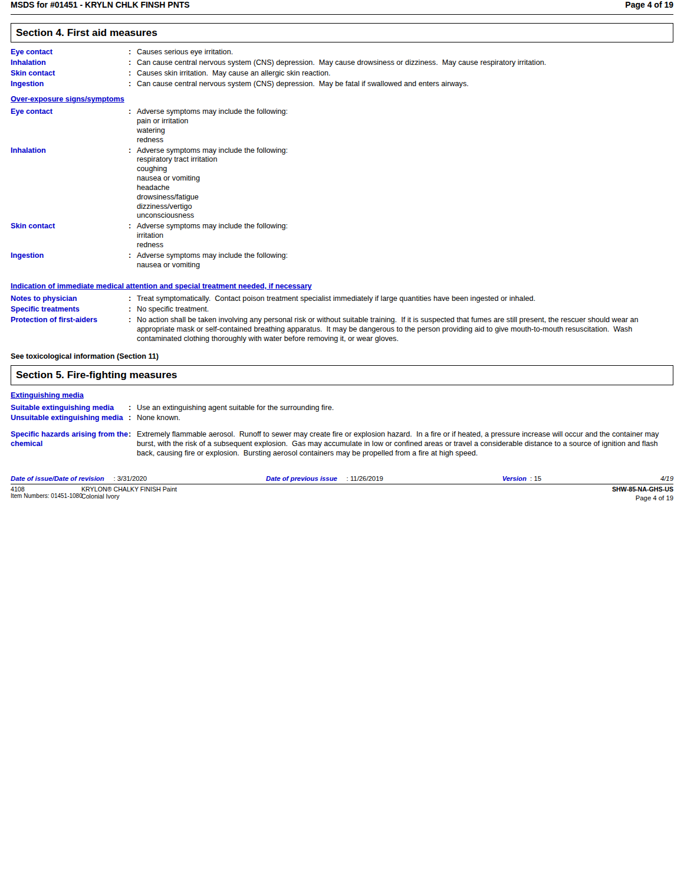MSDS for #01451 - KRYLN CHLK FINSH PNTS
Page 4 of 19
Section 4. First aid measures
| Eye contact | : | Causes serious eye irritation. |
| Inhalation | : | Can cause central nervous system (CNS) depression. May cause drowsiness or dizziness. May cause respiratory irritation. |
| Skin contact | : | Causes skin irritation. May cause an allergic skin reaction. |
| Ingestion | : | Can cause central nervous system (CNS) depression. May be fatal if swallowed and enters airways. |
Over-exposure signs/symptoms
| Eye contact | : | Adverse symptoms may include the following: pain or irritation watering redness |
| Inhalation | : | Adverse symptoms may include the following: respiratory tract irritation coughing nausea or vomiting headache drowsiness/fatigue dizziness/vertigo unconsciousness |
| Skin contact | : | Adverse symptoms may include the following: irritation redness |
| Ingestion | : | Adverse symptoms may include the following: nausea or vomiting |
Indication of immediate medical attention and special treatment needed, if necessary
| Notes to physician | : | Treat symptomatically. Contact poison treatment specialist immediately if large quantities have been ingested or inhaled. |
| Specific treatments | : | No specific treatment. |
| Protection of first-aiders | : | No action shall be taken involving any personal risk or without suitable training. If it is suspected that fumes are still present, the rescuer should wear an appropriate mask or self-contained breathing apparatus. It may be dangerous to the person providing aid to give mouth-to-mouth resuscitation. Wash contaminated clothing thoroughly with water before removing it, or wear gloves. |
See toxicological information (Section 11)
Section 5. Fire-fighting measures
Extinguishing media
| Suitable extinguishing media | : | Use an extinguishing agent suitable for the surrounding fire. |
| Unsuitable extinguishing media | : | None known. |
| Specific hazards arising from the chemical | : | Extremely flammable aerosol. Runoff to sewer may create fire or explosion hazard. In a fire or if heated, a pressure increase will occur and the container may burst, with the risk of a subsequent explosion. Gas may accumulate in low or confined areas or travel a considerable distance to a source of ignition and flash back, causing fire or explosion. Bursting aerosol containers may be propelled from a fire at high speed. |
Date of issue/Date of revision : 3/31/2020
Date of previous issue : 11/26/2019
Version : 15
4/19
4108
KRYLON® CHALKY FINISH Paint
SHW-85-NA-GHS-US
Item Numbers: 01451-1080
Colonial Ivory
Page 4 of 19